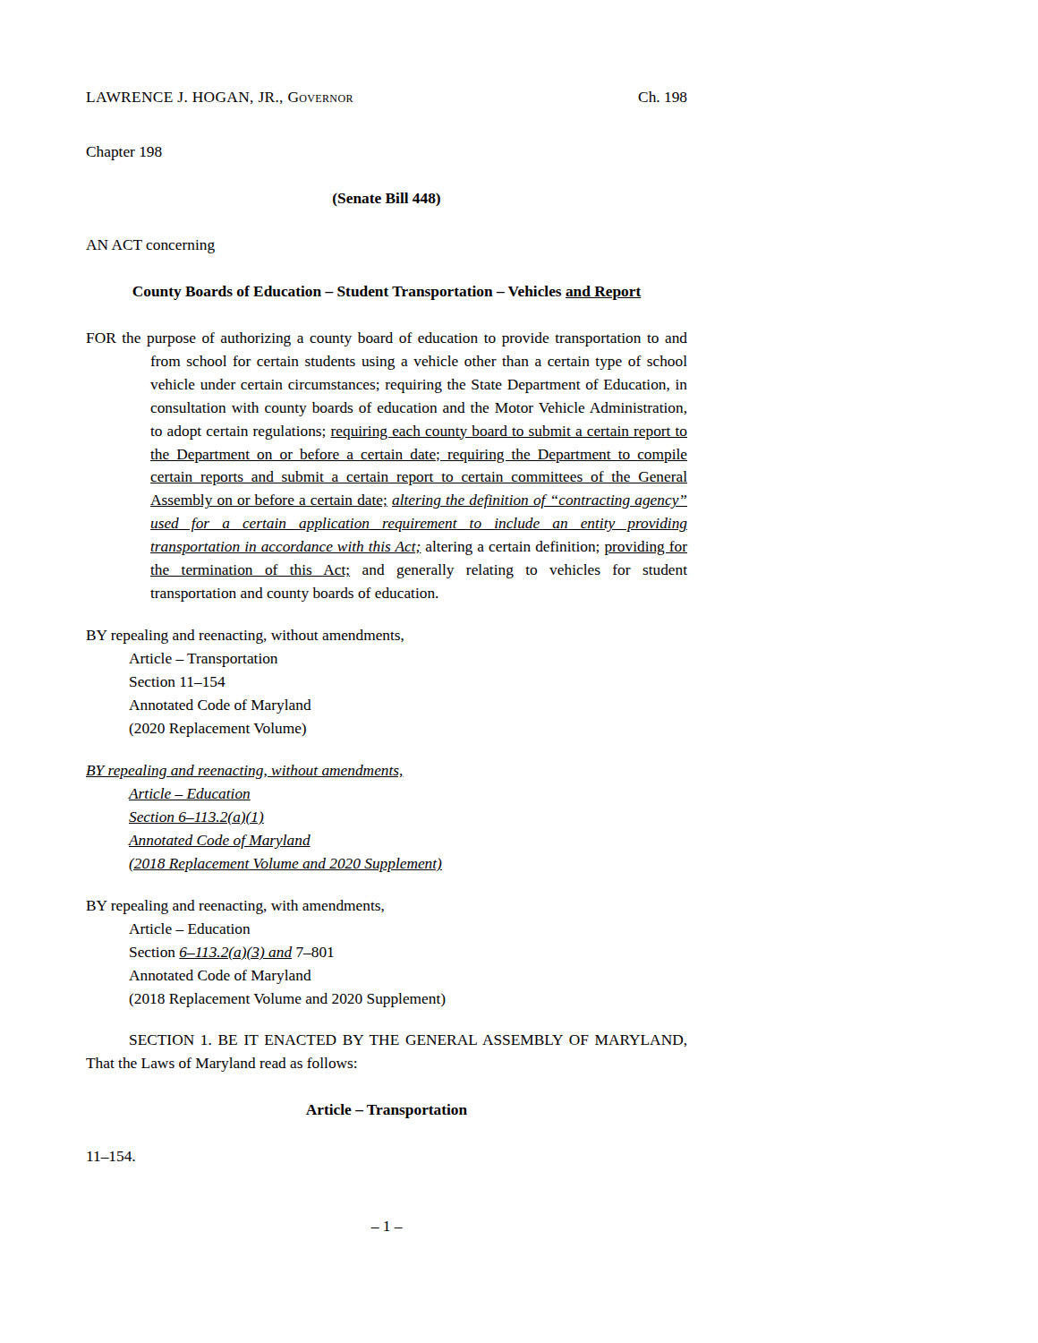LAWRENCE J. HOGAN, JR., Governor Ch. 198
Chapter 198
(Senate Bill 448)
AN ACT concerning
County Boards of Education – Student Transportation – Vehicles and Report
FOR the purpose of authorizing a county board of education to provide transportation to and from school for certain students using a vehicle other than a certain type of school vehicle under certain circumstances; requiring the State Department of Education, in consultation with county boards of education and the Motor Vehicle Administration, to adopt certain regulations; requiring each county board to submit a certain report to the Department on or before a certain date; requiring the Department to compile certain reports and submit a certain report to certain committees of the General Assembly on or before a certain date; altering the definition of “contracting agency” used for a certain application requirement to include an entity providing transportation in accordance with this Act; altering a certain definition; providing for the termination of this Act; and generally relating to vehicles for student transportation and county boards of education.
BY repealing and reenacting, without amendments,
Article – Transportation
Section 11–154
Annotated Code of Maryland
(2020 Replacement Volume)
BY repealing and reenacting, without amendments,
Article – Education
Section 6–113.2(a)(1)
Annotated Code of Maryland
(2018 Replacement Volume and 2020 Supplement)
BY repealing and reenacting, with amendments,
Article – Education
Section 6–113.2(a)(3) and 7–801
Annotated Code of Maryland
(2018 Replacement Volume and 2020 Supplement)
SECTION 1. BE IT ENACTED BY THE GENERAL ASSEMBLY OF MARYLAND, That the Laws of Maryland read as follows:
Article – Transportation
11–154.
– 1 –